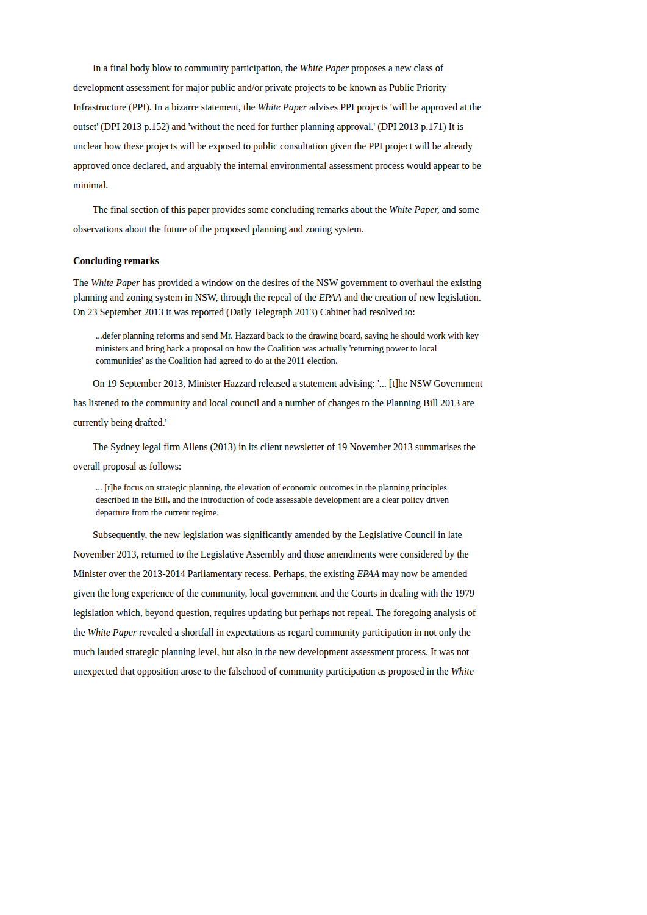In a final body blow to community participation, the White Paper proposes a new class of development assessment for major public and/or private projects to be known as Public Priority Infrastructure (PPI). In a bizarre statement, the White Paper advises PPI projects 'will be approved at the outset' (DPI 2013 p.152) and 'without the need for further planning approval.' (DPI 2013 p.171) It is unclear how these projects will be exposed to public consultation given the PPI project will be already approved once declared, and arguably the internal environmental assessment process would appear to be minimal.
The final section of this paper provides some concluding remarks about the White Paper, and some observations about the future of the proposed planning and zoning system.
Concluding remarks
The White Paper has provided a window on the desires of the NSW government to overhaul the existing planning and zoning system in NSW, through the repeal of the EPAA and the creation of new legislation. On 23 September 2013 it was reported (Daily Telegraph 2013) Cabinet had resolved to:
...defer planning reforms and send Mr. Hazzard back to the drawing board, saying he should work with key ministers and bring back a proposal on how the Coalition was actually 'returning power to local communities' as the Coalition had agreed to do at the 2011 election.
On 19 September 2013, Minister Hazzard released a statement advising: '... [t]he NSW Government has listened to the community and local council and a number of changes to the Planning Bill 2013 are currently being drafted.'
The Sydney legal firm Allens (2013) in its client newsletter of 19 November 2013 summarises the overall proposal as follows:
... [t]he focus on strategic planning, the elevation of economic outcomes in the planning principles described in the Bill, and the introduction of code assessable development are a clear policy driven departure from the current regime.
Subsequently, the new legislation was significantly amended by the Legislative Council in late November 2013, returned to the Legislative Assembly and those amendments were considered by the Minister over the 2013-2014 Parliamentary recess. Perhaps, the existing EPAA may now be amended given the long experience of the community, local government and the Courts in dealing with the 1979 legislation which, beyond question, requires updating but perhaps not repeal. The foregoing analysis of the White Paper revealed a shortfall in expectations as regard community participation in not only the much lauded strategic planning level, but also in the new development assessment process. It was not unexpected that opposition arose to the falsehood of community participation as proposed in the White